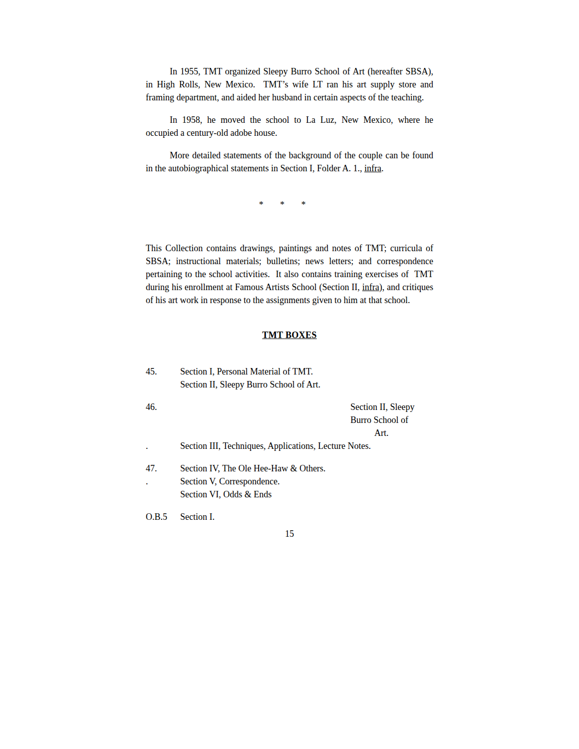In 1955, TMT organized Sleepy Burro School of Art (hereafter SBSA), in High Rolls, New Mexico. TMT’s wife LT ran his art supply store and framing department, and aided her husband in certain aspects of the teaching.
In 1958, he moved the school to La Luz, New Mexico, where he occupied a century-old adobe house.
More detailed statements of the background of the couple can be found in the autobiographical statements in Section I, Folder A. 1., infra.
* * *
This Collection contains drawings, paintings and notes of TMT; curricula of SBSA; instructional materials; bulletins; news letters; and correspondence pertaining to the school activities. It also contains training exercises of TMT during his enrollment at Famous Artists School (Section II, infra), and critiques of his art work in response to the assignments given to him at that school.
TMT BOXES
| 45. | Section I, Personal Material of TMT. Section II, Sleepy Burro School of Art. |
| 46. | Section II, Sleepy Burro School of Art. |
| . | Section III, Techniques, Applications, Lecture Notes. |
| 47. | Section IV, The Ole Hee-Haw & Others. |
| . | Section V, Correspondence. Section VI, Odds & Ends |
| O.B.5 | Section I. |
15